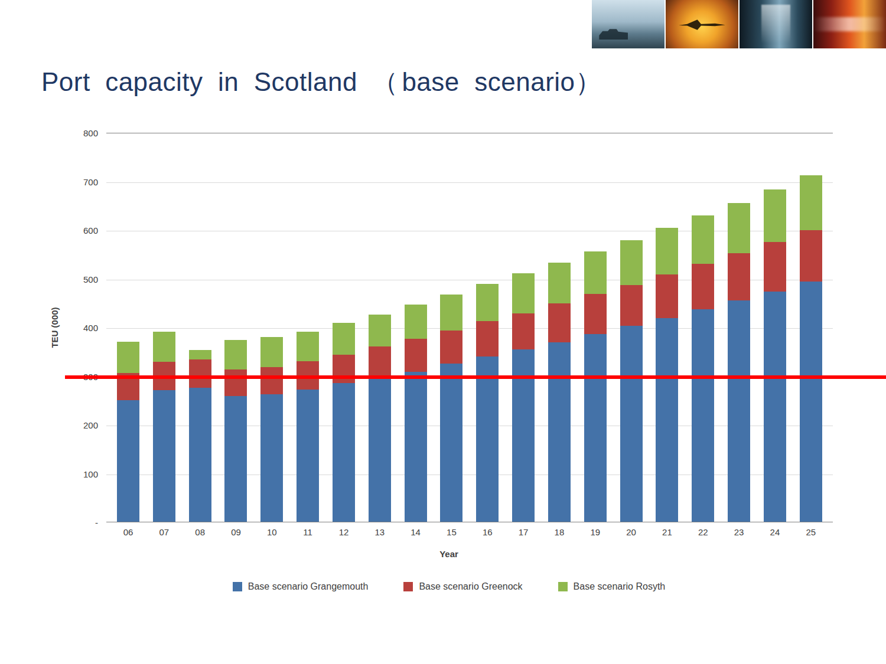Port capacity in Scotland （base scenario）
TEU (000)
800
700
600
500
400
300
200
100
-
06
07
08
09
10
11
12
13
14
15
16
17
18
19
20
21
22
23
24
25
Year
Base scenario Grangemouth
Base scenario Greenock
Base scenario Rosyth